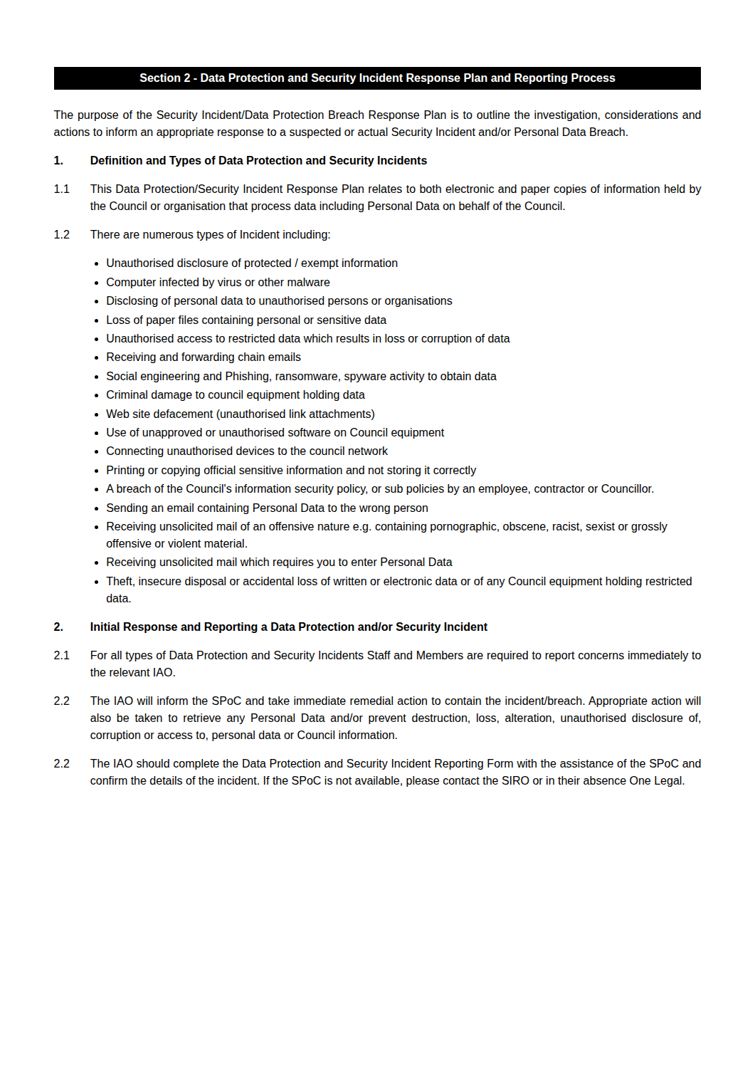Section 2 - Data Protection and Security Incident Response Plan and Reporting Process
The purpose of the Security Incident/Data Protection Breach Response Plan is to outline the investigation, considerations and actions to inform an appropriate response to a suspected or actual Security Incident and/or Personal Data Breach.
1.
Definition and Types of Data Protection and Security Incidents
1.1
This Data Protection/Security Incident Response Plan relates to both electronic and paper copies of information held by the Council or organisation that process data including Personal Data on behalf of the Council.
1.2
There are numerous types of Incident including:
Unauthorised disclosure of protected / exempt information
Computer infected by virus or other malware
Disclosing of personal data to unauthorised persons or organisations
Loss of paper files containing personal or sensitive data
Unauthorised access to restricted data which results in loss or corruption of data
Receiving and forwarding chain emails
Social engineering and Phishing, ransomware, spyware activity to obtain data
Criminal damage to council equipment holding data
Web site defacement (unauthorised link attachments)
Use of unapproved or unauthorised software on Council equipment
Connecting unauthorised devices to the council network
Printing or copying official sensitive information and not storing it correctly
A breach of the Council's information security policy, or sub policies by an employee, contractor or Councillor.
Sending an email containing Personal Data to the wrong person
Receiving unsolicited mail of an offensive nature e.g. containing pornographic, obscene, racist, sexist or grossly offensive or violent material.
Receiving unsolicited mail which requires you to enter Personal Data
Theft, insecure disposal or accidental loss of written or electronic data or of any Council equipment holding restricted data.
2.
Initial Response and Reporting a Data Protection and/or Security Incident
2.1
For all types of Data Protection and Security Incidents Staff and Members are required to report concerns immediately to the relevant IAO.
2.2
The IAO will inform the SPoC and take immediate remedial action to contain the incident/breach. Appropriate action will also be taken to retrieve any Personal Data and/or prevent destruction, loss, alteration, unauthorised disclosure of, corruption or access to, personal data or Council information.
2.2
The IAO should complete the Data Protection and Security Incident Reporting Form with the assistance of the SPoC and confirm the details of the incident. If the SPoC is not available, please contact the SIRO or in their absence One Legal.